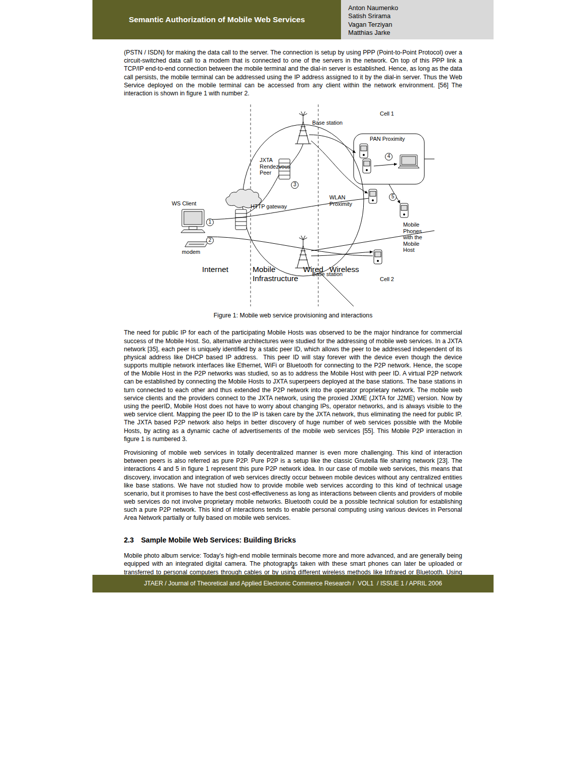Semantic Authorization of Mobile Web Services
Anton Naumenko
Satish Srirama
Vagan Terziyan
Matthias Jarke
(PSTN / ISDN) for making the data call to the server. The connection is setup by using PPP (Point-to-Point Protocol) over a circuit-switched data call to a modem that is connected to one of the servers in the network. On top of this PPP link a TCP/IP end-to-end connection between the mobile terminal and the dial-in server is established. Hence, as long as the data call persists, the mobile terminal can be addressed using the IP address assigned to it by the dial-in server. Thus the Web Service deployed on the mobile terminal can be accessed from any client within the network environment. [56] The interaction is shown in figure 1 with number 2.
Base station
Cell 1
PAN Proximity
JXTA Rendezvous
Peer
WLAN
Proximity
HTTP gateway
WS Client
modem
Base station
Cell 2
Mobile
Phones
with the
Mobile
Host
Internet
Mobile
Infrastructure
Wired
Wireless
1
2
3
4
5
Figure 1: Mobile web service provisioning and interactions
The need for public IP for each of the participating Mobile Hosts was observed to be the major hindrance for commercial success of the Mobile Host. So, alternative architectures were studied for the addressing of mobile web services. In a JXTA network [35], each peer is uniquely identified by a static peer ID, which allows the peer to be addressed independent of its physical address like DHCP based IP address. This peer ID will stay forever with the device even though the device supports multiple network interfaces like Ethernet, WiFi or Bluetooth for connecting to the P2P network. Hence, the scope of the Mobile Host in the P2P networks was studied, so as to address the Mobile Host with peer ID. A virtual P2P network can be established by connecting the Mobile Hosts to JXTA superpeers deployed at the base stations. The base stations in turn connected to each other and thus extended the P2P network into the operator proprietary network. The mobile web service clients and the providers connect to the JXTA network, using the proxied JXME (JXTA for J2ME) version. Now by using the peerID, Mobile Host does not have to worry about changing IPs, operator networks, and is always visible to the web service client. Mapping the peer ID to the IP is taken care by the JXTA network, thus eliminating the need for public IP. The JXTA based P2P network also helps in better discovery of huge number of web services possible with the Mobile Hosts, by acting as a dynamic cache of advertisements of the mobile web services [55]. This Mobile P2P interaction in figure 1 is numbered 3.
Provisioning of mobile web services in totally decentralized manner is even more challenging. This kind of interaction between peers is also referred as pure P2P. Pure P2P is a setup like the classic Gnutella file sharing network [23]. The interactions 4 and 5 in figure 1 represent this pure P2P network idea. In our case of mobile web services, this means that discovery, invocation and integration of web services directly occur between mobile devices without any centralized entities like base stations. We have not studied how to provide mobile web services according to this kind of technical usage scenario, but it promises to have the best cost-effectiveness as long as interactions between clients and providers of mobile web services do not involve proprietary mobile networks. Bluetooth could be a possible technical solution for establishing such a pure P2P network. This kind of interactions tends to enable personal computing using various devices in Personal Area Network partially or fully based on mobile web services.
2.3 Sample Mobile Web Services: Building Bricks
Mobile photo album service: Today’s high-end mobile terminals become more and more advanced, and are generally being equipped with an integrated digital camera. The photographs taken with these smart phones can later be uploaded or transferred to personal computers through cables or by using different wireless methods like Infrared or Bluetooth. Using currently available technologies, if a smart phone user wants to publish the photographs she had taken to the public or friends, she has to upload the pictures to a Web server. The user can also send the
4
JTAER / Journal of Theoretical and Applied Electronic Commerce Research / VOL1 / ISSUE 1 / APRIL 2006